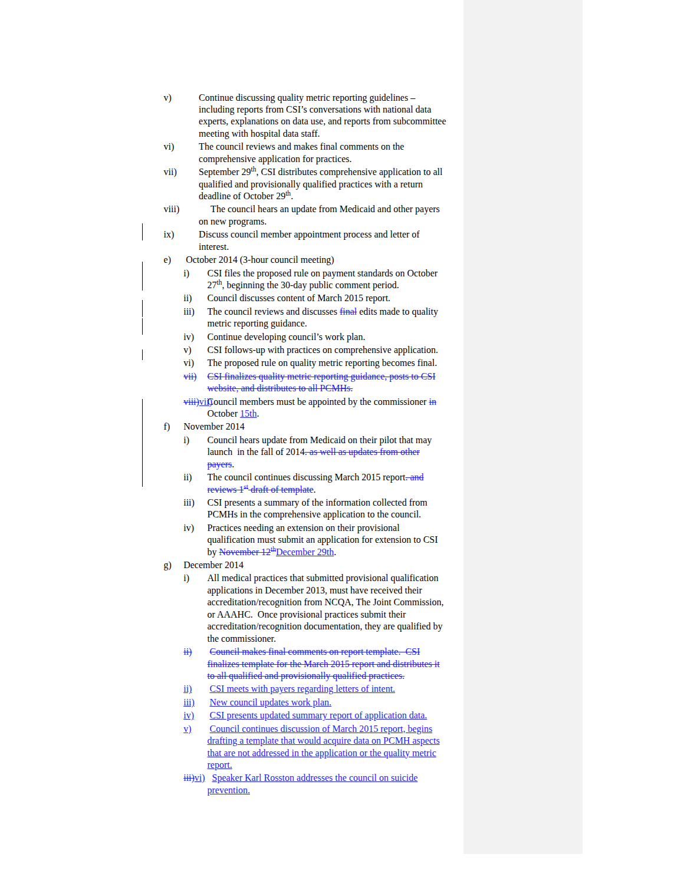v) Continue discussing quality metric reporting guidelines – including reports from CSI’s conversations with national data experts, explanations on data use, and reports from subcommittee meeting with hospital data staff.
vi) The council reviews and makes final comments on the comprehensive application for practices.
vii) September 29th, CSI distributes comprehensive application to all qualified and provisionally qualified practices with a return deadline of October 29th.
viii) The council hears an update from Medicaid and other payers on new programs.
ix) Discuss council member appointment process and letter of interest.
e) October 2014 (3-hour council meeting)
i) CSI files the proposed rule on payment standards on October 27th, beginning the 30-day public comment period.
ii) Council discusses content of March 2015 report.
iii) The council reviews and discusses final edits made to quality metric reporting guidance.
iv) Continue developing council’s work plan.
v) CSI follows-up with practices on comprehensive application.
vi) The proposed rule on quality metric reporting becomes final.
vii) CSI finalizes quality metric reporting guidance, posts to CSI website, and distributes to all PCMHs.
viii)vii) Council members must be appointed by the commissioner in October 15th.
f) November 2014
i) Council hears update from Medicaid on their pilot that may launch in the fall of 2014. as well as updates from other payers.
ii) The council continues discussing March 2015 report. and reviews 1st draft of template.
iii) CSI presents a summary of the information collected from PCMHs in the comprehensive application to the council.
iv) Practices needing an extension on their provisional qualification must submit an application for extension to CSI by November 12thDecember 29th.
g) December 2014
i) All medical practices that submitted provisional qualification applications in December 2013, must have received their accreditation/recognition from NCQA, The Joint Commission, or AAAHC. Once provisional practices submit their accreditation/recognition documentation, they are qualified by the commissioner.
ii) Council makes final comments on report template. CSI finalizes template for the March 2015 report and distributes it to all qualified and provisionally qualified practices.
ii) CSI meets with payers regarding letters of intent.
iii) New council updates work plan.
iv) CSI presents updated summary report of application data.
v) Council continues discussion of March 2015 report, begins drafting a template that would acquire data on PCMH aspects that are not addressed in the application or the quality metric report.
iii)vi) Speaker Karl Rosston addresses the council on suicide prevention.